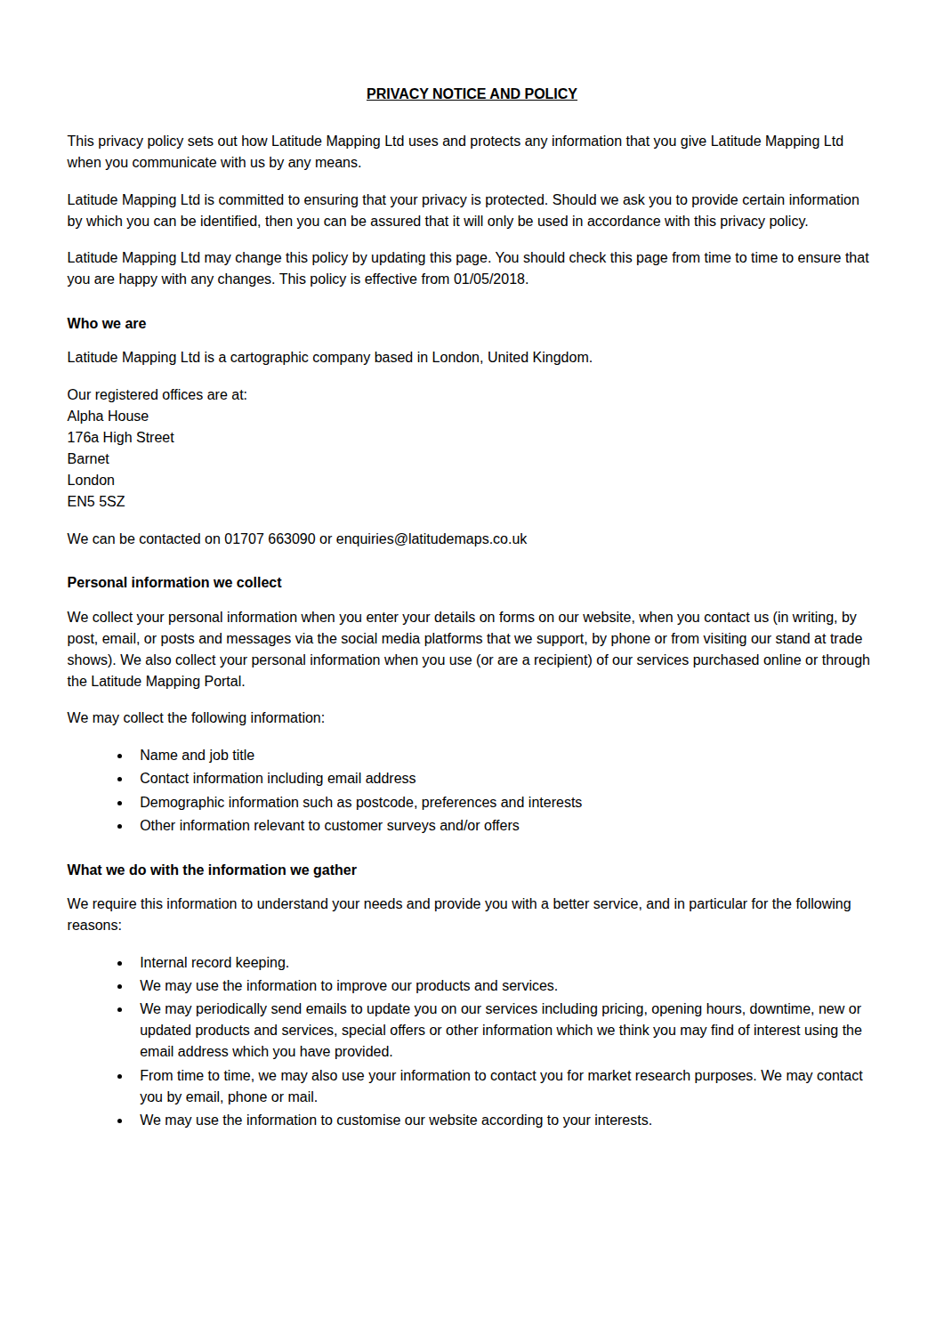PRIVACY NOTICE AND POLICY
This privacy policy sets out how Latitude Mapping Ltd uses and protects any information that you give Latitude Mapping Ltd when you communicate with us by any means.
Latitude Mapping Ltd is committed to ensuring that your privacy is protected. Should we ask you to provide certain information by which you can be identified, then you can be assured that it will only be used in accordance with this privacy policy.
Latitude Mapping Ltd may change this policy by updating this page. You should check this page from time to time to ensure that you are happy with any changes. This policy is effective from 01/05/2018.
Who we are
Latitude Mapping Ltd is a cartographic company based in London, United Kingdom.
Our registered offices are at: Alpha House 176a High Street Barnet London EN5 5SZ
We can be contacted on 01707 663090 or enquiries@latitudemaps.co.uk
Personal information we collect
We collect your personal information when you enter your details on forms on our website, when you contact us (in writing, by post, email, or posts and messages via the social media platforms that we support, by phone or from visiting our stand at trade shows). We also collect your personal information when you use (or are a recipient) of our services purchased online or through the Latitude Mapping Portal.
We may collect the following information:
Name and job title
Contact information including email address
Demographic information such as postcode, preferences and interests
Other information relevant to customer surveys and/or offers
What we do with the information we gather
We require this information to understand your needs and provide you with a better service, and in particular for the following reasons:
Internal record keeping.
We may use the information to improve our products and services.
We may periodically send emails to update you on our services including pricing, opening hours, downtime, new or updated products and services, special offers or other information which we think you may find of interest using the email address which you have provided.
From time to time, we may also use your information to contact you for market research purposes. We may contact you by email, phone or mail.
We may use the information to customise our website according to your interests.